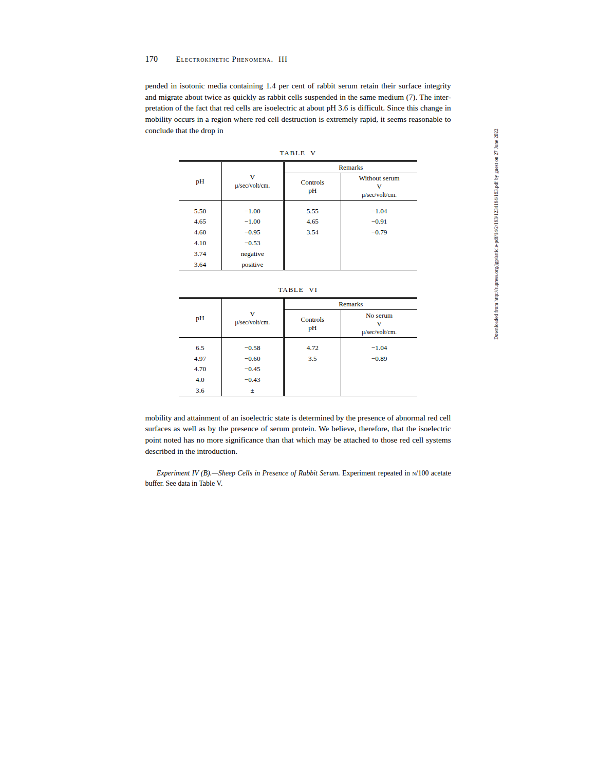Downloaded from http://rupress.org/jgp/article-pdf/14/2/163/1234164/163.pdf by guest on 27 June 2022
170 Electrokinetic Phenomena. III
pended in isotonic media containing 1.4 per cent of rabbit serum retain their surface integrity and migrate about twice as quickly as rabbit cells suspended in the same medium (7). The interpretation of the fact that red cells are isoelectric at about pH 3.6 is difficult. Since this change in mobility occurs in a region where red cell destruction is extremely rapid, it seems reasonable to conclude that the drop in
TABLE V
| pH | V μ/sec/volt/cm. | Remarks |
| Controls pH | Without serum V μ/sec/volt/cm. |
| 5.50 | −1.00 | 5.55 | −1.04 |
| 4.65 | −1.00 | 4.65 | −0.91 |
| 4.60 | −0.95 | 3.54 | −0.79 |
| 4.10 | −0.53 | | |
| 3.74 | negative | | |
| 3.64 | positive | | |
TABLE VI
| pH | V μ/sec/volt/cm. | Remarks |
| Controls pH | No serum V μ/sec/volt/cm. |
| 6.5 | −0.58 | 4.72 | −1.04 |
| 4.97 | −0.60 | 3.5 | −0.89 |
| 4.70 | −0.45 | | |
| 4.0 | −0.43 | | |
| 3.6 | ± | | |
mobility and attainment of an isoelectric state is determined by the presence of abnormal red cell surfaces as well as by the presence of serum protein. We believe, therefore, that the isoelectric point noted has no more significance than that which may be attached to those red cell systems described in the introduction.
Experiment IV (B).—Sheep Cells in Presence of Rabbit Serum. Experiment repeated in n/100 acetate buffer. See data in Table V.